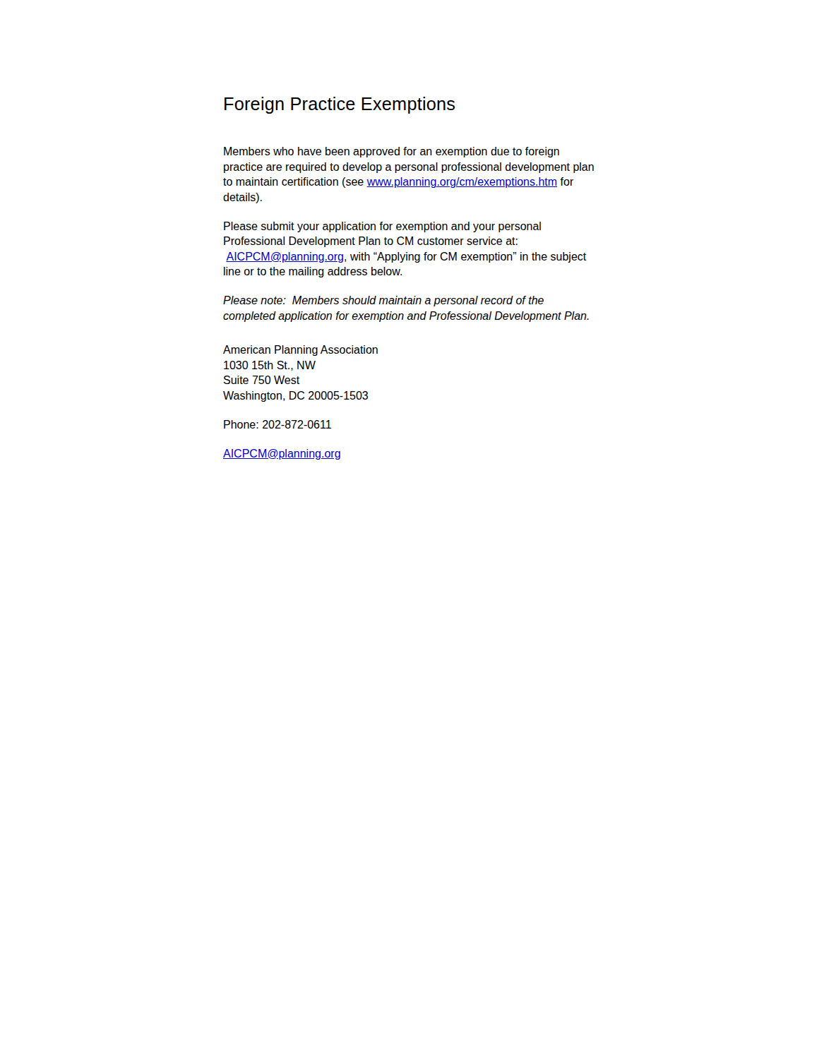Foreign Practice Exemptions
Members who have been approved for an exemption due to foreign practice are required to develop a personal professional development plan to maintain certification (see www.planning.org/cm/exemptions.htm for details).
Please submit your application for exemption and your personal Professional Development Plan to CM customer service at: AICPCM@planning.org, with “Applying for CM exemption” in the subject line or to the mailing address below.
Please note: Members should maintain a personal record of the completed application for exemption and Professional Development Plan.
American Planning Association 1030 15th St., NW Suite 750 West Washington, DC 20005-1503
Phone: 202-872-0611
AICPCM@planning.org